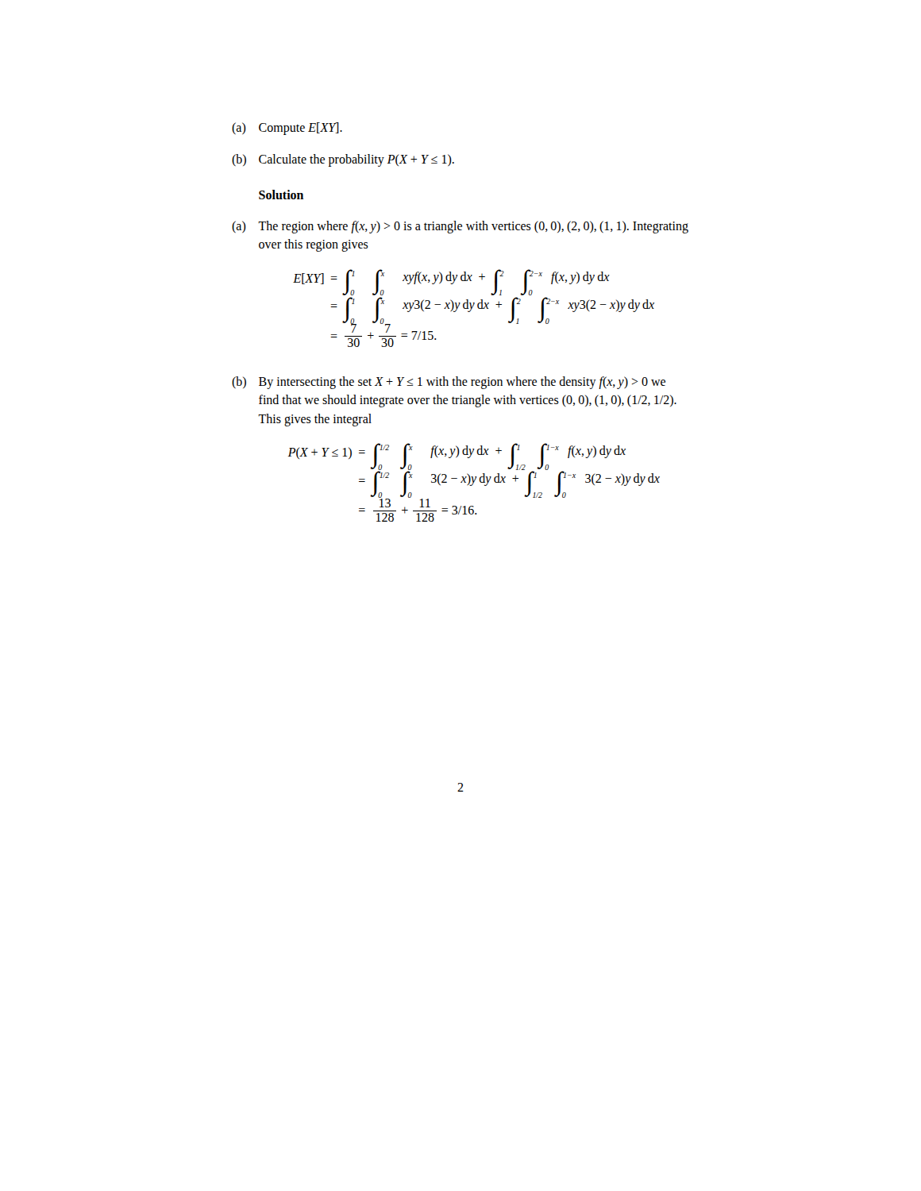(a) Compute E[XY].
(b) Calculate the probability P(X + Y ≤ 1).
Solution
(a) The region where f(x, y) > 0 is a triangle with vertices (0, 0), (2, 0), (1, 1). Integrating over this region gives
| E [ XY ] | = | ∫ 1 0 ∫ x 0 xyf ( x , y ) d y d x + ∫ 2 1 ∫ 2−x 0 f ( x , y ) d y d x |
| | = | ∫ 1 0 ∫ x 0 xy 3(2 − x ) y d y d x + ∫ 2 1 ∫ 2−x 0 xy 3(2 − x ) y d y d x |
| | = | 7 30 + 7 30 = 7/15. |
(b) By intersecting the set X + Y ≤ 1 with the region where the density f(x, y) > 0 we find that we should integrate over the triangle with vertices (0, 0), (1, 0), (1/2, 1/2). This gives the integral
| P ( X + Y ≤ 1) | = | ∫ 1/2 0 ∫ x 0 f ( x , y ) d y d x + ∫ 1 1/2 ∫ 1−x 0 f ( x , y ) d y d x |
| | = | ∫ 1/2 0 ∫ x 0 3(2 − x ) y d y d x + ∫ 1 1/2 ∫ 1−x 0 3(2 − x ) y d y d x |
| | = | 13 128 + 11 128 = 3/16. |
2